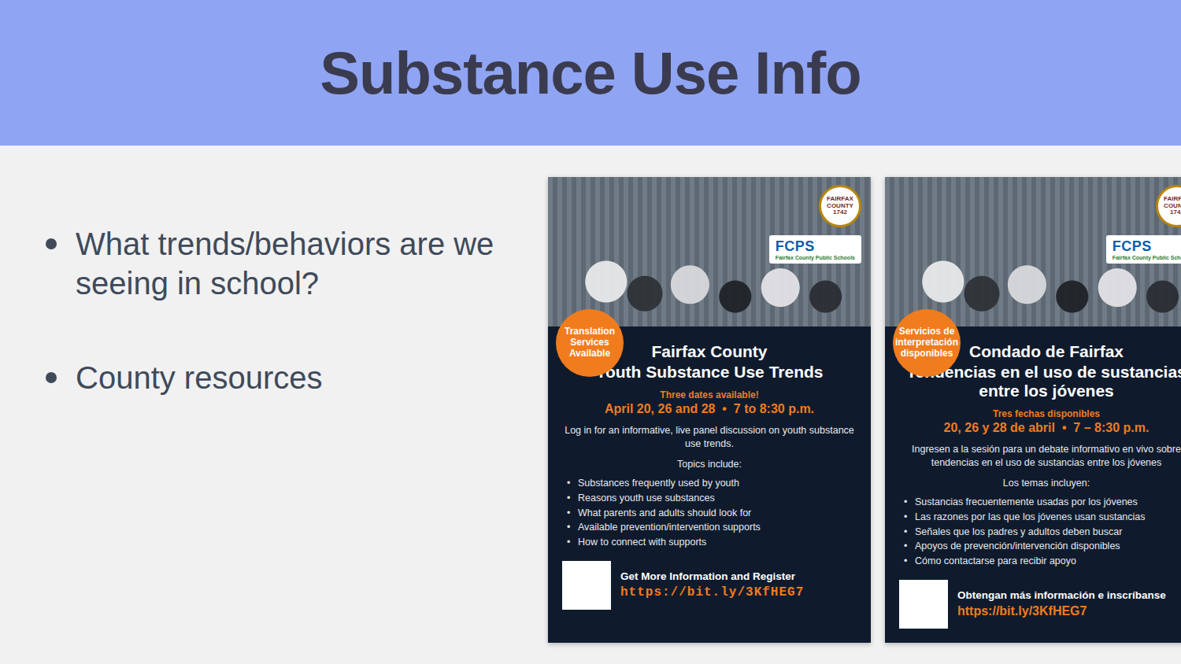Substance Use Info
What trends/behaviors are we seeing in school?
County resources
FAIRFAX
COUNTY
1742
FCPSFairfax County Public Schools
Translation Services Available
Fairfax County
Youth Substance Use Trends
Three dates available!
April 20, 26 and 28 • 7 to 8:30 p.m.
Log in for an informative, live panel discussion on youth substance use trends.
Topics include:
Substances frequently used by youth
Reasons youth use substances
What parents and adults should look for
Available prevention/intervention supports
How to connect with supports
Get More Information and Register
https://bit.ly/3KfHEG7
FAIRFAX
COUNTY
1742
FCPSFairfax County Public Schools
Servicios de interpretación disponibles
Condado de Fairfax
Tendencias en el uso de sustancias entre los jóvenes
Tres fechas disponibles
20, 26 y 28 de abril • 7 – 8:30 p.m.
Ingresen a la sesión para un debate informativo en vivo sobre tendencias en el uso de sustancias entre los jóvenes
Los temas incluyen:
Sustancias frecuentemente usadas por los jóvenes
Las razones por las que los jóvenes usan sustancias
Señales que los padres y adultos deben buscar
Apoyos de prevención/intervención disponibles
Cómo contactarse para recibir apoyo
Obtengan más información e inscríbanse
https://bit.ly/3KfHEG7